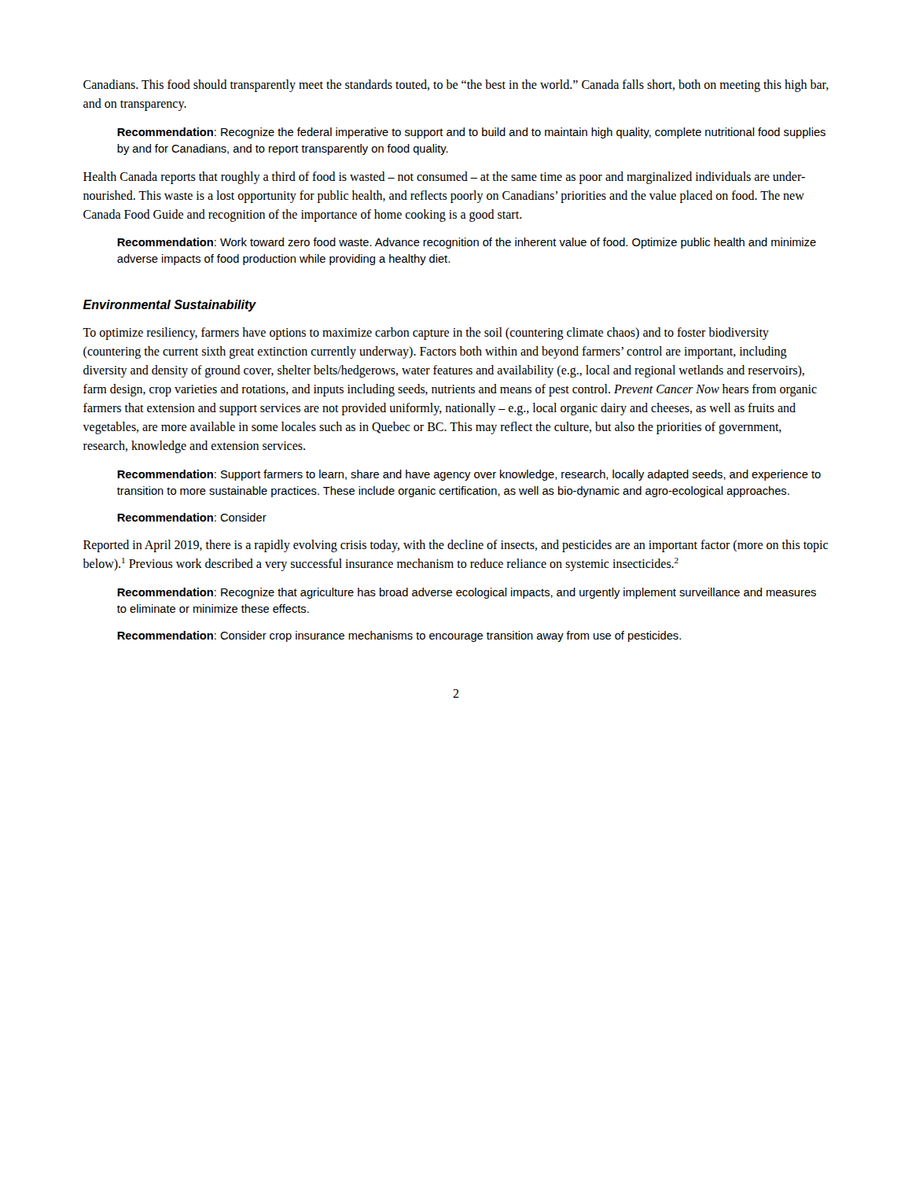Canadians. This food should transparently meet the standards touted, to be “the best in the world.” Canada falls short, both on meeting this high bar, and on transparency.
Recommendation: Recognize the federal imperative to support and to build and to maintain high quality, complete nutritional food supplies by and for Canadians, and to report transparently on food quality.
Health Canada reports that roughly a third of food is wasted – not consumed – at the same time as poor and marginalized individuals are under-nourished. This waste is a lost opportunity for public health, and reflects poorly on Canadians’ priorities and the value placed on food. The new Canada Food Guide and recognition of the importance of home cooking is a good start.
Recommendation: Work toward zero food waste. Advance recognition of the inherent value of food. Optimize public health and minimize adverse impacts of food production while providing a healthy diet.
Environmental Sustainability
To optimize resiliency, farmers have options to maximize carbon capture in the soil (countering climate chaos) and to foster biodiversity (countering the current sixth great extinction currently underway). Factors both within and beyond farmers’ control are important, including diversity and density of ground cover, shelter belts/hedgerows, water features and availability (e.g., local and regional wetlands and reservoirs), farm design, crop varieties and rotations, and inputs including seeds, nutrients and means of pest control. Prevent Cancer Now hears from organic farmers that extension and support services are not provided uniformly, nationally – e.g., local organic dairy and cheeses, as well as fruits and vegetables, are more available in some locales such as in Quebec or BC. This may reflect the culture, but also the priorities of government, research, knowledge and extension services.
Recommendation: Support farmers to learn, share and have agency over knowledge, research, locally adapted seeds, and experience to transition to more sustainable practices. These include organic certification, as well as bio-dynamic and agro-ecological approaches.
Recommendation: Consider
Reported in April 2019, there is a rapidly evolving crisis today, with the decline of insects, and pesticides are an important factor (more on this topic below).1 Previous work described a very successful insurance mechanism to reduce reliance on systemic insecticides.2
Recommendation: Recognize that agriculture has broad adverse ecological impacts, and urgently implement surveillance and measures to eliminate or minimize these effects.
Recommendation: Consider crop insurance mechanisms to encourage transition away from use of pesticides.
2